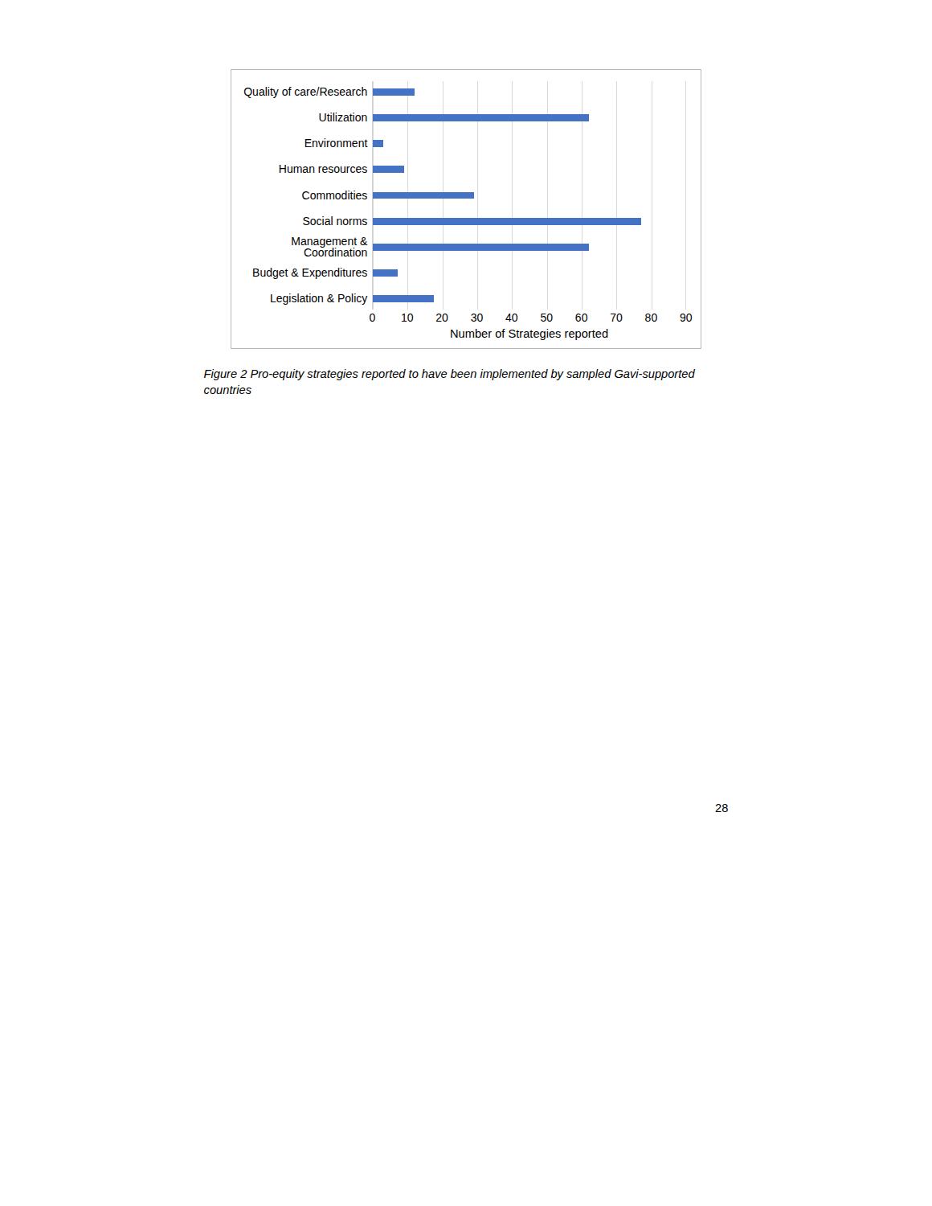Quality of care/Research
Utilization
Environment
Human resources
Commodities
Social norms
Management & Coordination
Budget & Expenditures
Legislation & Policy
0 10 20 30 40 50 60 70 80 90
Number of Strategies reported
Figure 2 Pro-equity strategies reported to have been implemented by sampled Gavi-supported countries
28